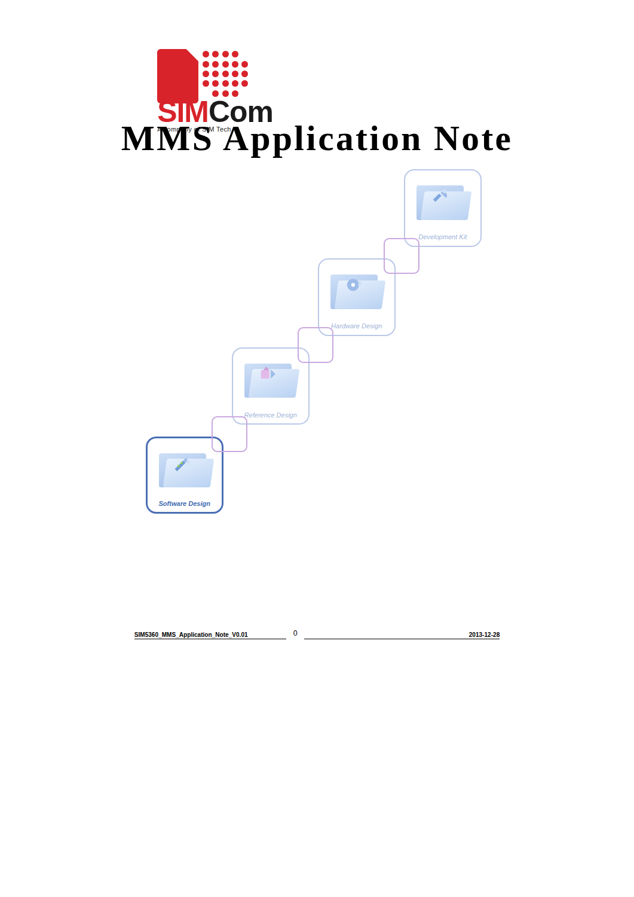SIM Com
A company of SIM Tech
MMS Application Note
Development Kit
Hardware Design
Reference Design
Software Design
SIM5360_MMS_Application_Note_V0.01
0
2013-12-28